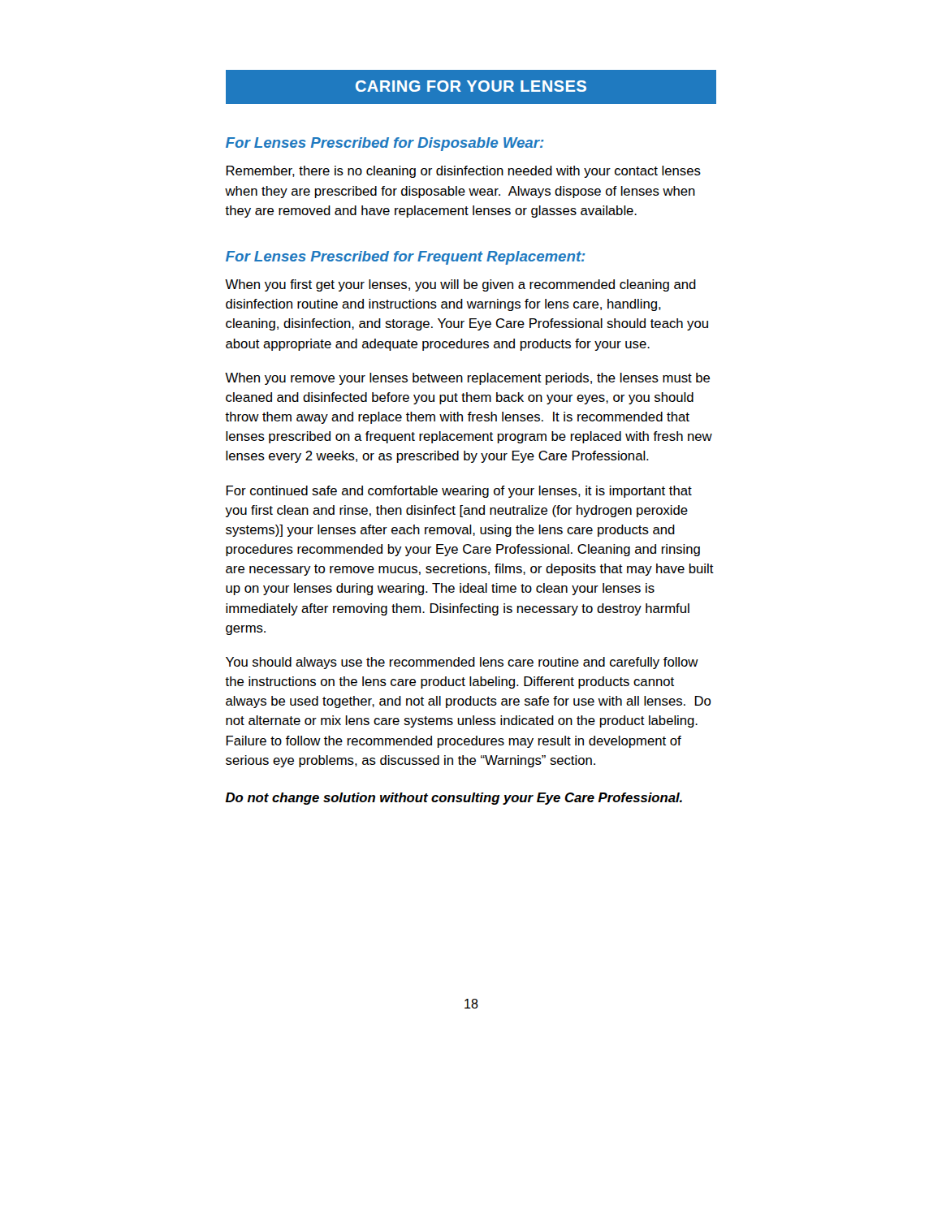CARING FOR YOUR LENSES
For Lenses Prescribed for Disposable Wear:
Remember, there is no cleaning or disinfection needed with your contact lenses when they are prescribed for disposable wear. Always dispose of lenses when they are removed and have replacement lenses or glasses available.
For Lenses Prescribed for Frequent Replacement:
When you first get your lenses, you will be given a recommended cleaning and disinfection routine and instructions and warnings for lens care, handling, cleaning, disinfection, and storage. Your Eye Care Professional should teach you about appropriate and adequate procedures and products for your use.
When you remove your lenses between replacement periods, the lenses must be cleaned and disinfected before you put them back on your eyes, or you should throw them away and replace them with fresh lenses. It is recommended that lenses prescribed on a frequent replacement program be replaced with fresh new lenses every 2 weeks, or as prescribed by your Eye Care Professional.
For continued safe and comfortable wearing of your lenses, it is important that you first clean and rinse, then disinfect [and neutralize (for hydrogen peroxide systems)] your lenses after each removal, using the lens care products and procedures recommended by your Eye Care Professional. Cleaning and rinsing are necessary to remove mucus, secretions, films, or deposits that may have built up on your lenses during wearing. The ideal time to clean your lenses is immediately after removing them. Disinfecting is necessary to destroy harmful germs.
You should always use the recommended lens care routine and carefully follow the instructions on the lens care product labeling. Different products cannot always be used together, and not all products are safe for use with all lenses. Do not alternate or mix lens care systems unless indicated on the product labeling. Failure to follow the recommended procedures may result in development of serious eye problems, as discussed in the “Warnings” section.
Do not change solution without consulting your Eye Care Professional.
18